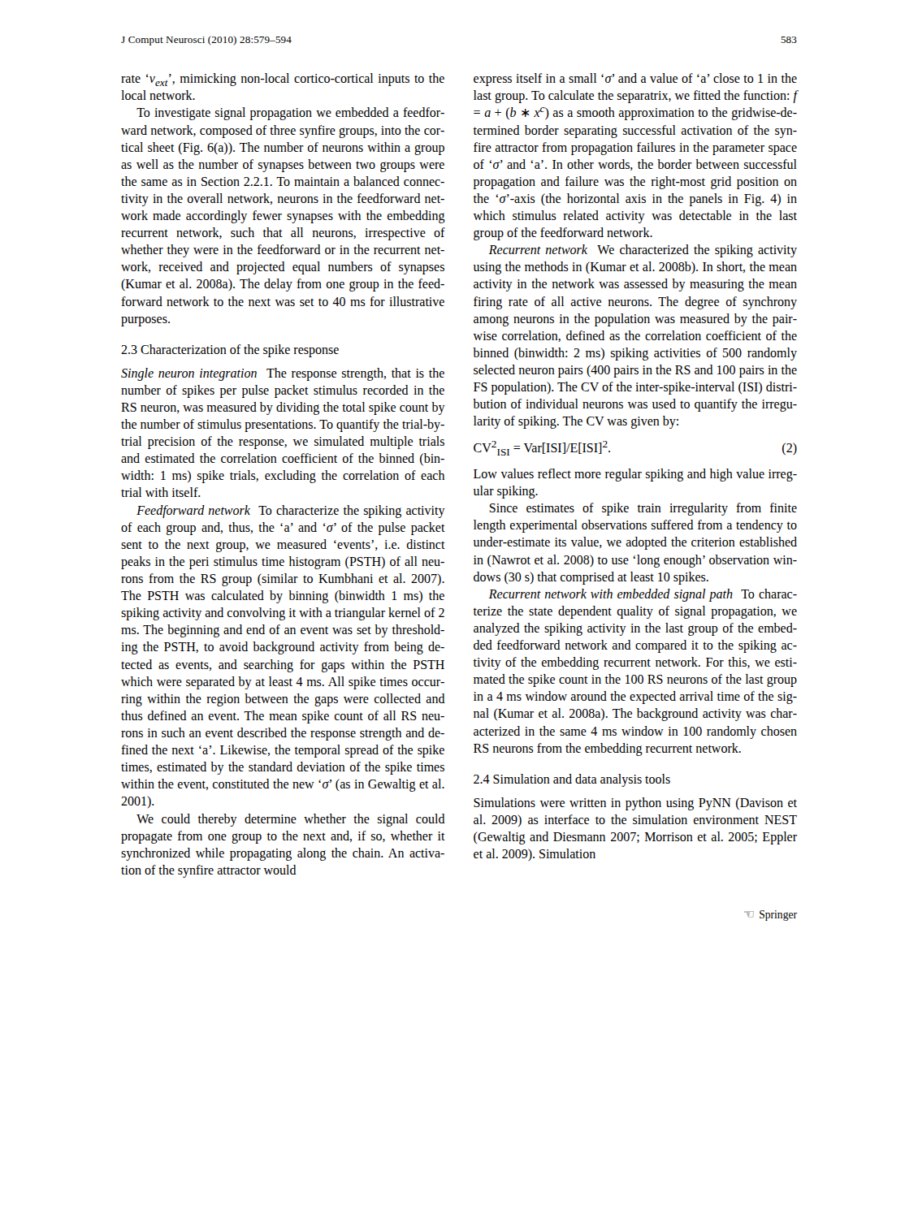J Comput Neurosci (2010) 28:579–594 583
rate ‘νext’, mimicking non-local cortico-cortical inputs to the local network.
To investigate signal propagation we embedded a feedforward network, composed of three synfire groups, into the cortical sheet (Fig. 6(a)). The number of neurons within a group as well as the number of synapses between two groups were the same as in Section 2.2.1. To maintain a balanced connectivity in the overall network, neurons in the feedforward network made accordingly fewer synapses with the embedding recurrent network, such that all neurons, irrespective of whether they were in the feedforward or in the recurrent network, received and projected equal numbers of synapses (Kumar et al. 2008a). The delay from one group in the feedforward network to the next was set to 40 ms for illustrative purposes.
2.3 Characterization of the spike response
Single neuron integration The response strength, that is the number of spikes per pulse packet stimulus recorded in the RS neuron, was measured by dividing the total spike count by the number of stimulus presentations. To quantify the trial-by-trial precision of the response, we simulated multiple trials and estimated the correlation coefficient of the binned (binwidth: 1 ms) spike trials, excluding the correlation of each trial with itself.
Feedforward network To characterize the spiking activity of each group and, thus, the ‘a’ and ‘σ’ of the pulse packet sent to the next group, we measured ‘events’, i.e. distinct peaks in the peri stimulus time histogram (PSTH) of all neurons from the RS group (similar to Kumbhani et al. 2007). The PSTH was calculated by binning (binwidth 1 ms) the spiking activity and convolving it with a triangular kernel of 2 ms. The beginning and end of an event was set by thresholding the PSTH, to avoid background activity from being detected as events, and searching for gaps within the PSTH which were separated by at least 4 ms. All spike times occurring within the region between the gaps were collected and thus defined an event. The mean spike count of all RS neurons in such an event described the response strength and defined the next ‘a’. Likewise, the temporal spread of the spike times, estimated by the standard deviation of the spike times within the event, constituted the new ‘σ’ (as in Gewaltig et al. 2001).
We could thereby determine whether the signal could propagate from one group to the next and, if so, whether it synchronized while propagating along the chain. An activation of the synfire attractor would
express itself in a small ‘σ’ and a value of ‘a’ close to 1 in the last group. To calculate the separatrix, we fitted the function: f = a + (b ∗ xc) as a smooth approximation to the gridwise-determined border separating successful activation of the synfire attractor from propagation failures in the parameter space of ‘σ’ and ‘a’. In other words, the border between successful propagation and failure was the right-most grid position on the ‘σ’-axis (the horizontal axis in the panels in Fig. 4) in which stimulus related activity was detectable in the last group of the feedforward network.
Recurrent network We characterized the spiking activity using the methods in (Kumar et al. 2008b). In short, the mean activity in the network was assessed by measuring the mean firing rate of all active neurons. The degree of synchrony among neurons in the population was measured by the pairwise correlation, defined as the correlation coefficient of the binned (binwidth: 2 ms) spiking activities of 500 randomly selected neuron pairs (400 pairs in the RS and 100 pairs in the FS population). The CV of the inter-spike-interval (ISI) distribution of individual neurons was used to quantify the irregularity of spiking. The CV was given by:
CV2ISI = Var[ISI]/E[ISI]2. (2)
Low values reflect more regular spiking and high value irregular spiking.
Since estimates of spike train irregularity from finite length experimental observations suffered from a tendency to under-estimate its value, we adopted the criterion established in (Nawrot et al. 2008) to use ‘long enough’ observation windows (30 s) that comprised at least 10 spikes.
Recurrent network with embedded signal path To characterize the state dependent quality of signal propagation, we analyzed the spiking activity in the last group of the embedded feedforward network and compared it to the spiking activity of the embedding recurrent network. For this, we estimated the spike count in the 100 RS neurons of the last group in a 4 ms window around the expected arrival time of the signal (Kumar et al. 2008a). The background activity was characterized in the same 4 ms window in 100 randomly chosen RS neurons from the embedding recurrent network.
2.4 Simulation and data analysis tools
Simulations were written in python using PyNN (Davison et al. 2009) as interface to the simulation environment NEST (Gewaltig and Diesmann 2007; Morrison et al. 2005; Eppler et al. 2009). Simulation
☞Springer